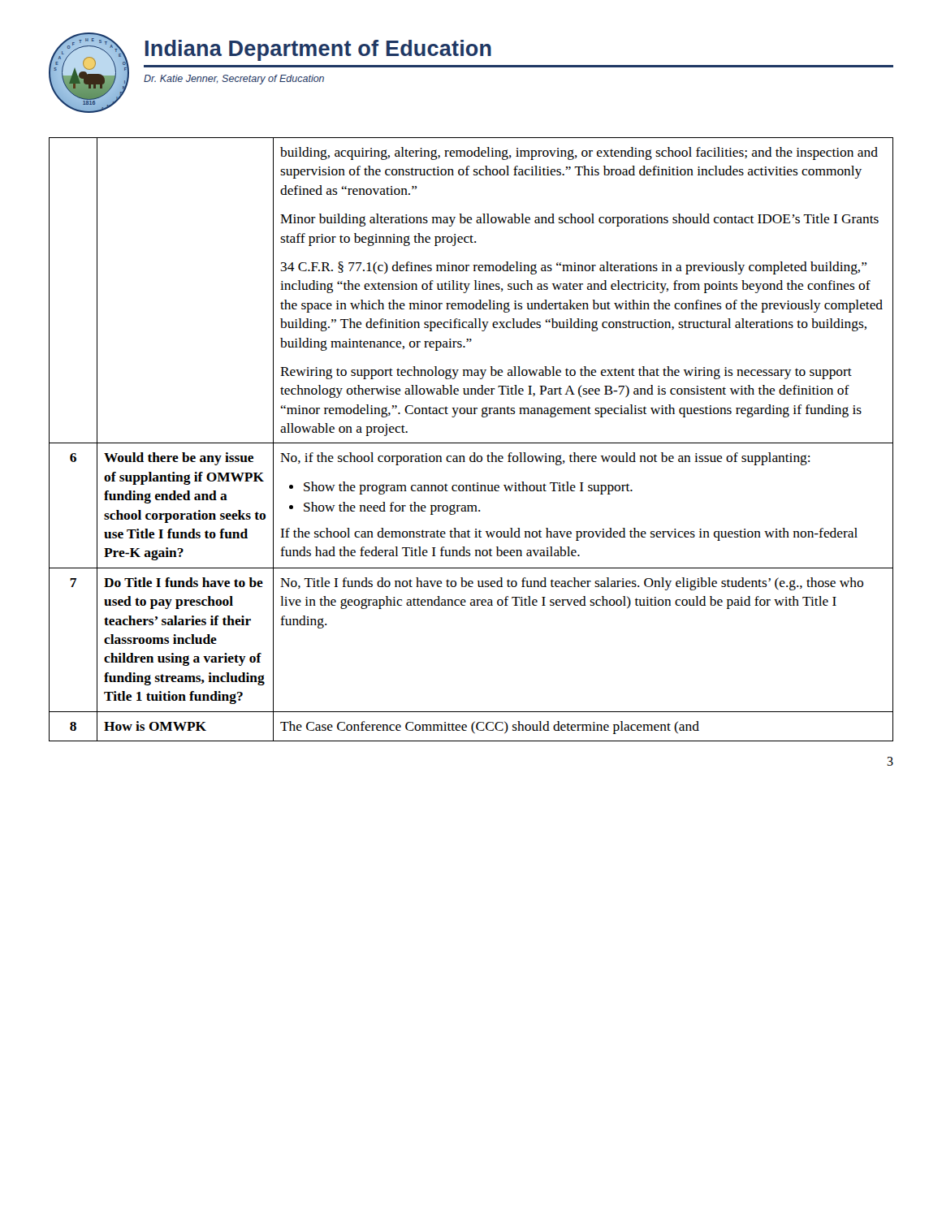S E A L O F T H E S T A T E O F I N D I A N A
1816
Indiana Department of Education
Dr. Katie Jenner, Secretary of Education
| | | building, acquiring, altering, remodeling, improving, or extending school facilities; and the inspection and supervision of the construction of school facilities.” This broad definition includes activities commonly defined as “renovation.” Minor building alterations may be allowable and school corporations should contact IDOE’s Title I Grants staff prior to beginning the project. 34 C.F.R. § 77.1(c) defines minor remodeling as “minor alterations in a previously completed building,” including “the extension of utility lines, such as water and electricity, from points beyond the confines of the space in which the minor remodeling is undertaken but within the confines of the previously completed building.” The definition specifically excludes “building construction, structural alterations to buildings, building maintenance, or repairs.” Rewiring to support technology may be allowable to the extent that the wiring is necessary to support technology otherwise allowable under Title I, Part A (see B-7) and is consistent with the definition of “minor remodeling,”. Contact your grants management specialist with questions regarding if funding is allowable on a project. |
| 6 | Would there be any issue of supplanting if OMWPK funding ended and a school corporation seeks to use Title I funds to fund Pre-K again? | No, if the school corporation can do the following, there would not be an issue of supplanting: Show the program cannot continue without Title I support. Show the need for the program. If the school can demonstrate that it would not have provided the services in question with non-federal funds had the federal Title I funds not been available. |
| 7 | Do Title I funds have to be used to pay preschool teachers’ salaries if their classrooms include children using a variety of funding streams, including Title 1 tuition funding? | No, Title I funds do not have to be used to fund teacher salaries. Only eligible students’ (e.g., those who live in the geographic attendance area of Title I served school) tuition could be paid for with Title I funding. |
| 8 | How is OMWPK | The Case Conference Committee (CCC) should determine placement (and |
3